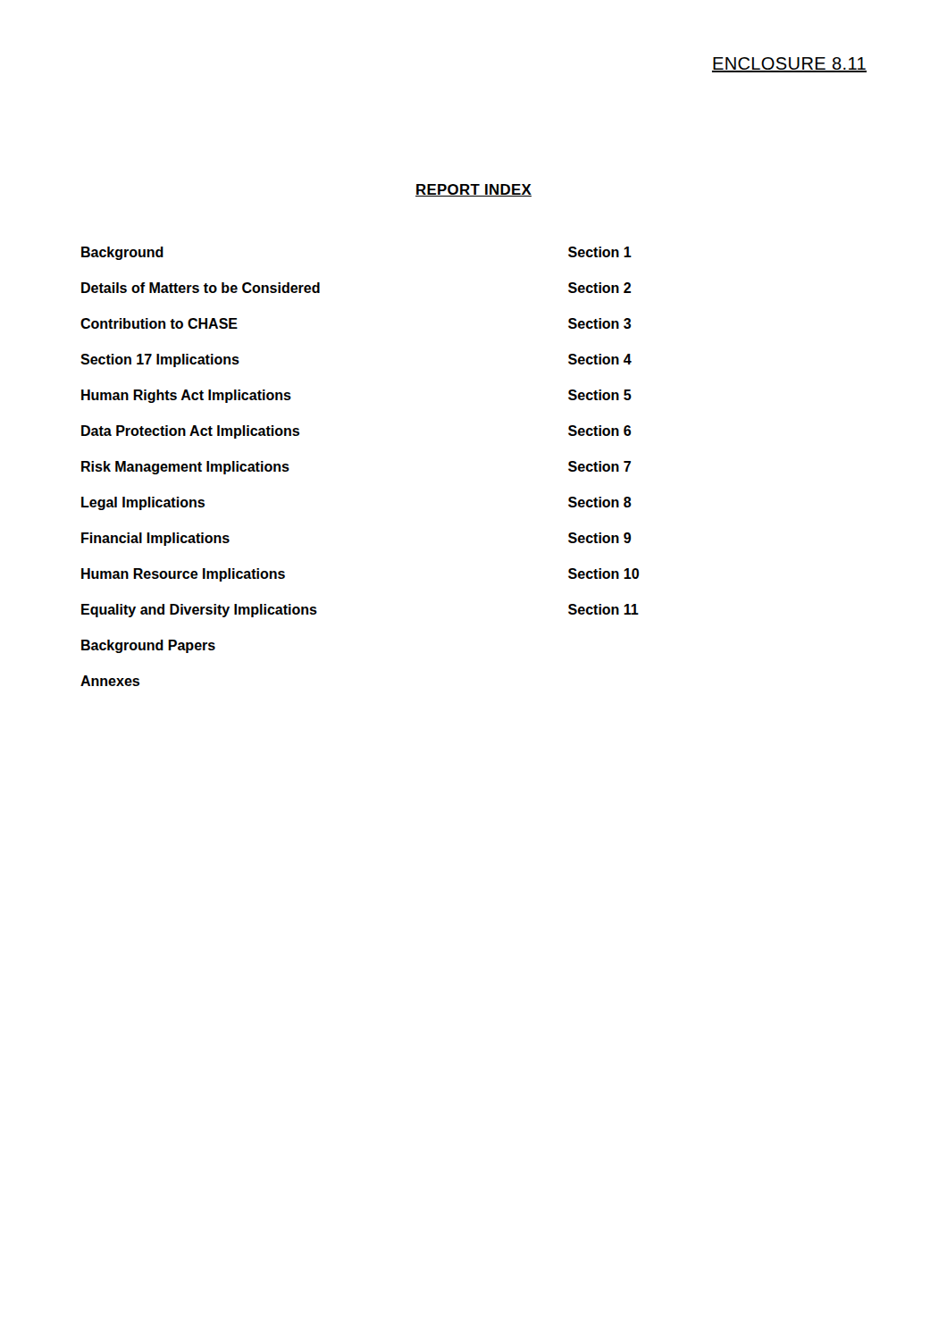ENCLOSURE 8.11
REPORT INDEX
| Background | Section 1 |
| Details of Matters to be Considered | Section 2 |
| Contribution to CHASE | Section 3 |
| Section 17 Implications | Section 4 |
| Human Rights Act Implications | Section 5 |
| Data Protection Act Implications | Section 6 |
| Risk Management Implications | Section 7 |
| Legal Implications | Section 8 |
| Financial Implications | Section 9 |
| Human Resource Implications | Section 10 |
| Equality and Diversity Implications | Section 11 |
| Background Papers | |
| Annexes | |